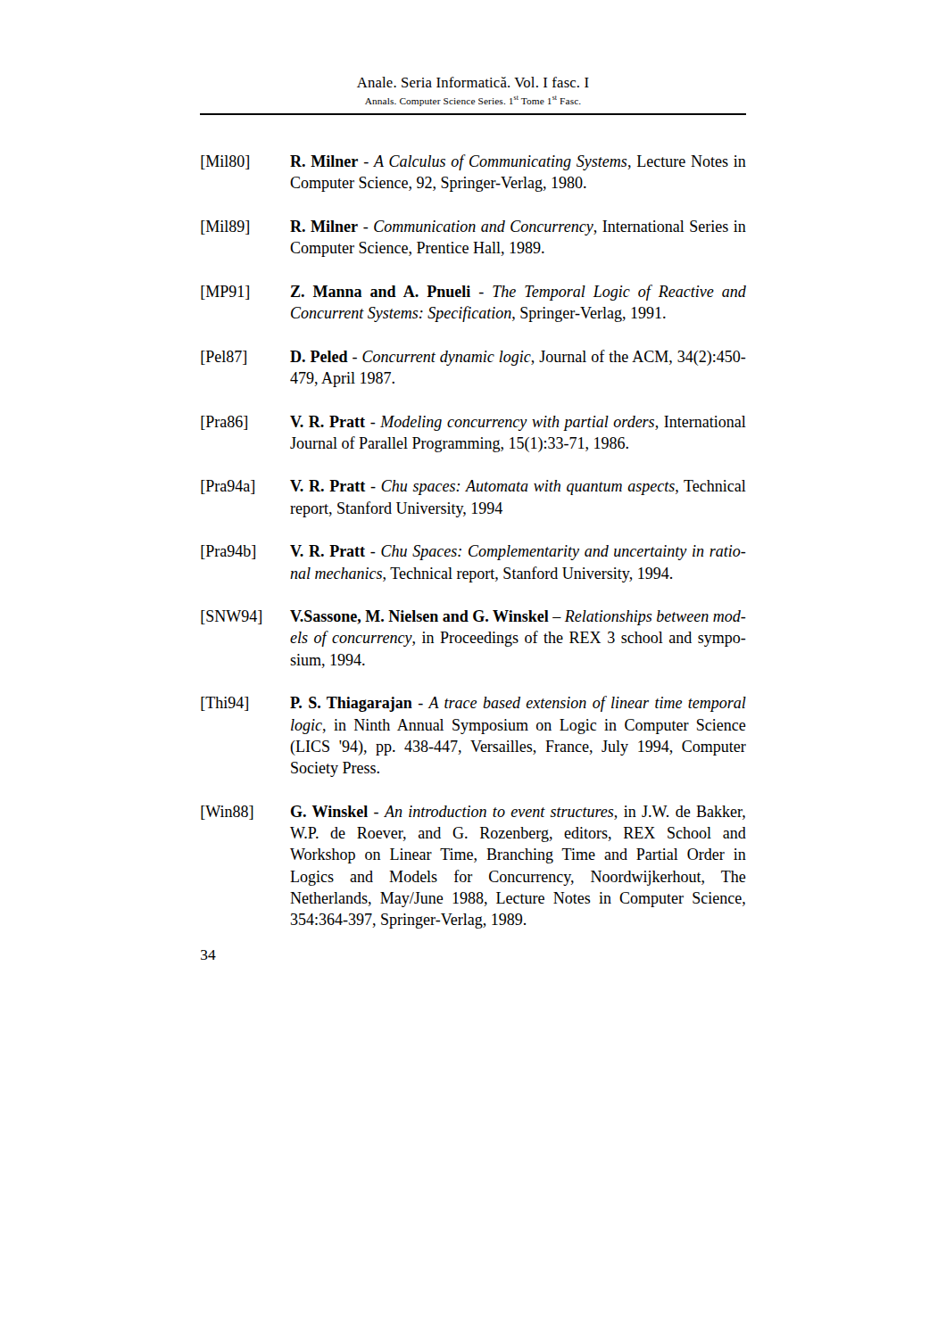Anale. Seria Informatică. Vol. I fasc. I
Annals. Computer Science Series. 1st Tome 1st Fasc.
[Mil80] R. Milner - A Calculus of Communicating Systems, Lecture Notes in Computer Science, 92, Springer-Verlag, 1980.
[Mil89] R. Milner - Communication and Concurrency, International Series in Computer Science, Prentice Hall, 1989.
[MP91] Z. Manna and A. Pnueli - The Temporal Logic of Reactive and Concurrent Systems: Specification, Springer-Verlag, 1991.
[Pel87] D. Peled - Concurrent dynamic logic, Journal of the ACM, 34(2):450-479, April 1987.
[Pra86] V. R. Pratt - Modeling concurrency with partial orders, International Journal of Parallel Programming, 15(1):33-71, 1986.
[Pra94a] V. R. Pratt - Chu spaces: Automata with quantum aspects, Technical report, Stanford University, 1994
[Pra94b] V. R. Pratt - Chu Spaces: Complementarity and uncertainty in rational mechanics, Technical report, Stanford University, 1994.
[SNW94] V.Sassone, M. Nielsen and G. Winskel – Relationships between models of concurrency, in Proceedings of the REX 3 school and symposium, 1994.
[Thi94] P. S. Thiagarajan - A trace based extension of linear time temporal logic, in Ninth Annual Symposium on Logic in Computer Science (LICS '94), pp. 438-447, Versailles, France, July 1994, Computer Society Press.
[Win88] G. Winskel - An introduction to event structures, in J.W. de Bakker, W.P. de Roever, and G. Rozenberg, editors, REX School and Workshop on Linear Time, Branching Time and Partial Order in Logics and Models for Concurrency, Noordwijkerhout, The Netherlands, May/June 1988, Lecture Notes in Computer Science, 354:364-397, Springer-Verlag, 1989.
34